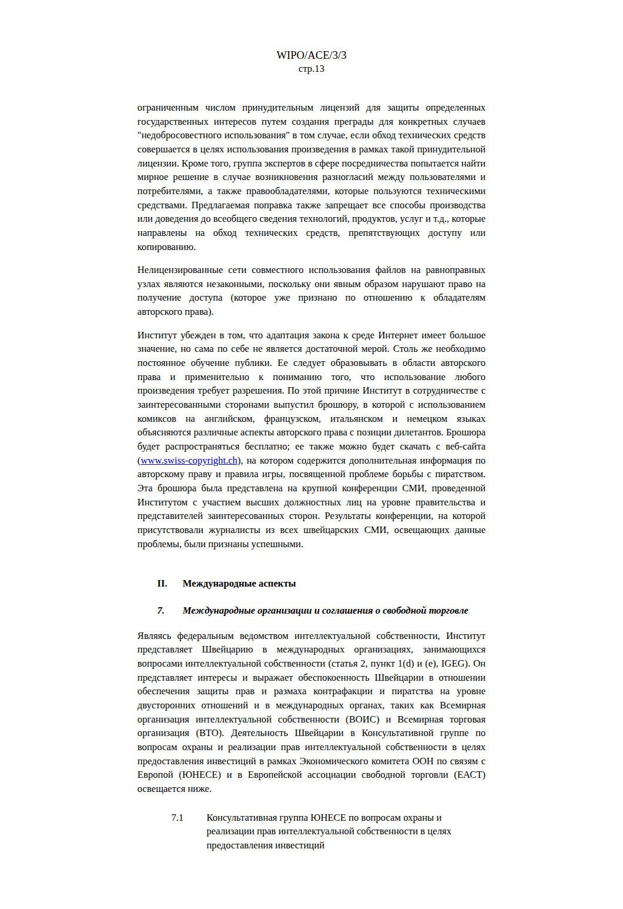WIPO/ACE/3/3
стр.13
ограниченным числом принудительным лицензий для защиты определенных государственных интересов путем создания преграды для конкретных случаев "недобросовестного использования" в том случае, если обход технических средств совершается в целях использования произведения в рамках такой принудительной лицензии. Кроме того, группа экспертов в сфере посредничества попытается найти мирное решение в случае возникновения разногласий между пользователями и потребителями, а также правообладателями, которые пользуются техническими средствами. Предлагаемая поправка также запрещает все способы производства или доведения до всеобщего сведения технологий, продуктов, услуг и т.д., которые направлены на обход технических средств, препятствующих доступу или копированию.
Нелицензированные сети совместного использования файлов на равноправных узлах являются незаконными, поскольку они явным образом нарушают право на получение доступа (которое уже признано по отношению к обладателям авторского права).
Институт убежден в том, что адаптация закона к среде Интернет имеет большое значение, но сама по себе не является достаточной мерой. Столь же необходимо постоянное обучение публики. Ее следует образовывать в области авторского права и применительно к пониманию того, что использование любого произведения требует разрешения. По этой причине Институт в сотрудничестве с заинтересованными сторонами выпустил брошюру, в которой с использованием комиксов на английском, французском, итальянском и немецком языках объясняются различные аспекты авторского права с позиции дилетантов. Брошюра будет распространяться бесплатно; ее также можно будет скачать с веб-сайта (www.swiss-copyright.ch), на котором содержится дополнительная информация по авторскому праву и правила игры, посвященной проблеме борьбы с пиратством. Эта брошюра была представлена на крупной конференции СМИ, проведенной Институтом с участием высших должностных лиц на уровне правительства и представителей заинтересованных сторон. Результаты конференции, на которой присутствовали журналисты из всех швейцарских СМИ, освещающих данные проблемы, были признаны успешными.
II.
Международные аспекты
7.
Международные организации и соглашения о свободной торговле
Являясь федеральным ведомством интеллектуальной собственности, Институт представляет Швейцарию в международных организациях, занимающихся вопросами интеллектуальной собственности (статья 2, пункт 1(d) и (e), IGEG). Он представляет интересы и выражает обеспокоенность Швейцарии в отношении обеспечения защиты прав и размаха контрафакции и пиратства на уровне двусторонних отношений и в международных органах, таких как Всемирная организация интеллектуальной собственности (ВОИС) и Всемирная торговая организация (ВТО). Деятельность Швейцарии в Консультативной группе по вопросам охраны и реализации прав интеллектуальной собственности в целях предоставления инвестиций в рамках Экономического комитета ООН по связям с Европой (ЮНЕСЕ) и в Европейской ассоциации свободной торговли (ЕАСТ) освещается ниже.
7.1
Консультативная группа ЮНЕСЕ по вопросам охраны и реализации прав интеллектуальной собственности в целях предоставления инвестиций